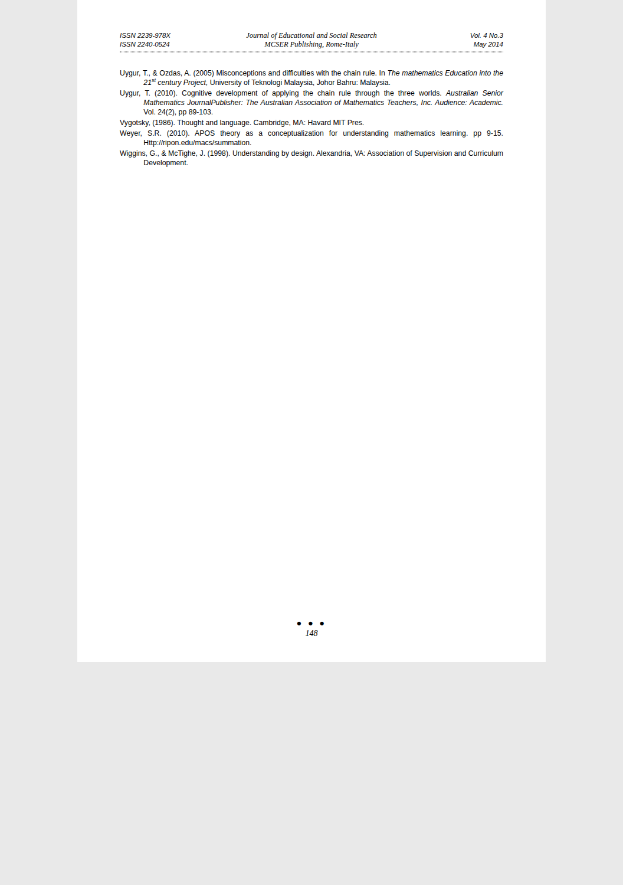| ISSN 2239-978X | Journal of Educational and Social Research | Vol. 4 No.3 |
| ISSN 2240-0524 | MCSER Publishing, Rome-Italy | May 2014 |
Uygur, T., & Ozdas, A. (2005) Misconceptions and difficulties with the chain rule. In The mathematics Education into the 21st century Project, University of Teknologi Malaysia, Johor Bahru: Malaysia.
Uygur, T. (2010). Cognitive development of applying the chain rule through the three worlds. Australian Senior Mathematics JournalPublisher: The Australian Association of Mathematics Teachers, Inc. Audience: Academic. Vol. 24(2), pp 89-103.
Vygotsky, (1986). Thought and language. Cambridge, MA: Havard MIT Pres.
Weyer, S.R. (2010). APOS theory as a conceptualization for understanding mathematics learning. pp 9-15. Http://ripon.edu/macs/summation.
Wiggins, G., & McTighe, J. (1998). Understanding by design. Alexandria, VA: Association of Supervision and Curriculum Development.
● ● ●
148